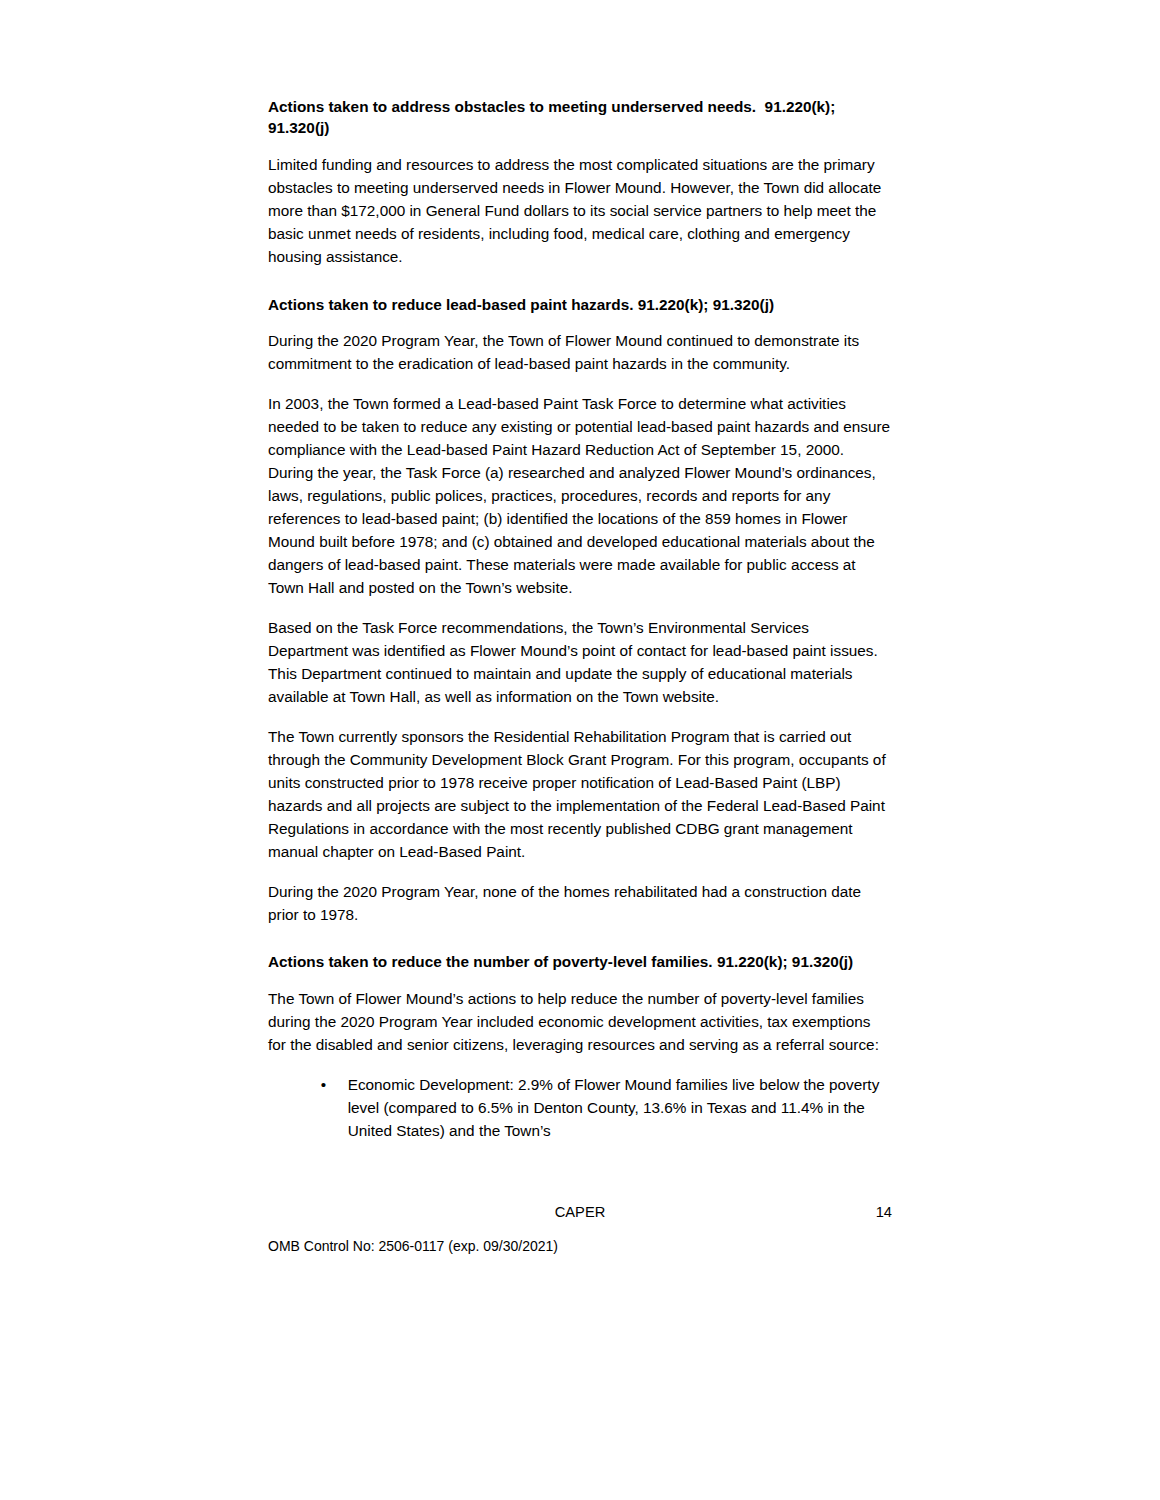Actions taken to address obstacles to meeting underserved needs. 91.220(k); 91.320(j)
Limited funding and resources to address the most complicated situations are the primary obstacles to meeting underserved needs in Flower Mound. However, the Town did allocate more than $172,000 in General Fund dollars to its social service partners to help meet the basic unmet needs of residents, including food, medical care, clothing and emergency housing assistance.
Actions taken to reduce lead-based paint hazards. 91.220(k); 91.320(j)
During the 2020 Program Year, the Town of Flower Mound continued to demonstrate its commitment to the eradication of lead-based paint hazards in the community.
In 2003, the Town formed a Lead-based Paint Task Force to determine what activities needed to be taken to reduce any existing or potential lead-based paint hazards and ensure compliance with the Lead-based Paint Hazard Reduction Act of September 15, 2000. During the year, the Task Force (a) researched and analyzed Flower Mound’s ordinances, laws, regulations, public polices, practices, procedures, records and reports for any references to lead-based paint; (b) identified the locations of the 859 homes in Flower Mound built before 1978; and (c) obtained and developed educational materials about the dangers of lead-based paint. These materials were made available for public access at Town Hall and posted on the Town’s website.
Based on the Task Force recommendations, the Town’s Environmental Services Department was identified as Flower Mound’s point of contact for lead-based paint issues. This Department continued to maintain and update the supply of educational materials available at Town Hall, as well as information on the Town website.
The Town currently sponsors the Residential Rehabilitation Program that is carried out through the Community Development Block Grant Program. For this program, occupants of units constructed prior to 1978 receive proper notification of Lead-Based Paint (LBP) hazards and all projects are subject to the implementation of the Federal Lead-Based Paint Regulations in accordance with the most recently published CDBG grant management manual chapter on Lead-Based Paint.
During the 2020 Program Year, none of the homes rehabilitated had a construction date prior to 1978.
Actions taken to reduce the number of poverty-level families. 91.220(k); 91.320(j)
The Town of Flower Mound’s actions to help reduce the number of poverty-level families during the 2020 Program Year included economic development activities, tax exemptions for the disabled and senior citizens, leveraging resources and serving as a referral source:
Economic Development: 2.9% of Flower Mound families live below the poverty level (compared to 6.5% in Denton County, 13.6% in Texas and 11.4% in the United States) and the Town’s
CAPER 14
OMB Control No: 2506-0117 (exp. 09/30/2021)